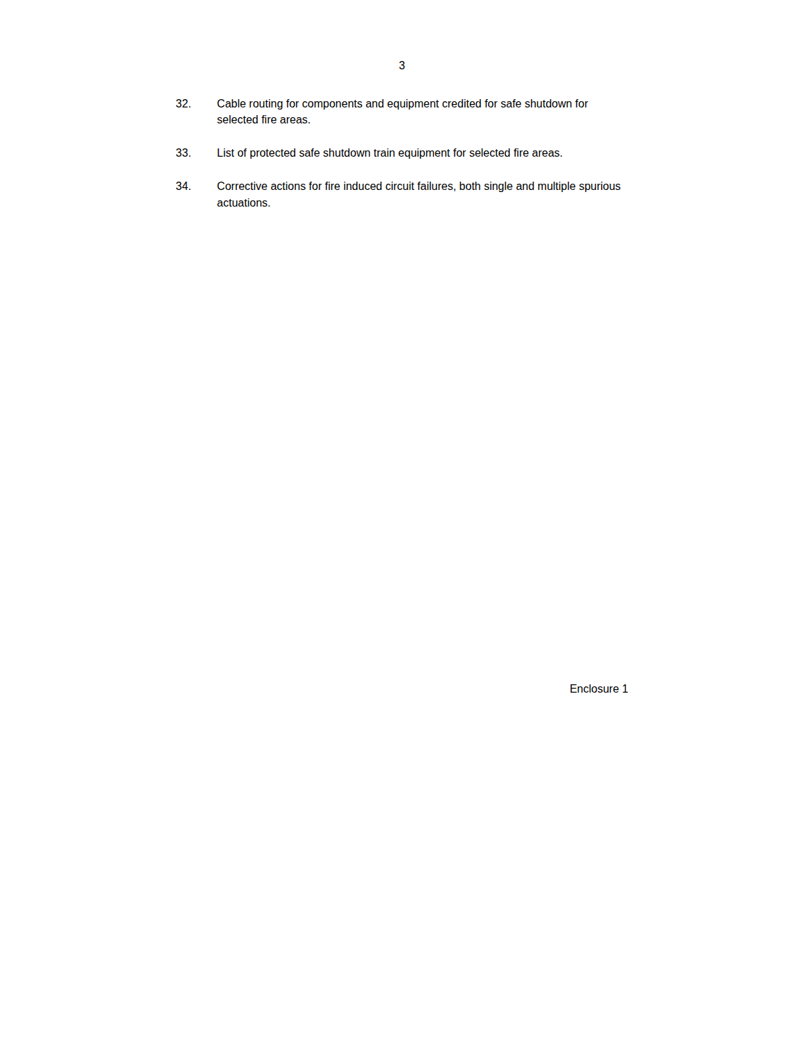3
32. Cable routing for components and equipment credited for safe shutdown for selected fire areas.
33. List of protected safe shutdown train equipment for selected fire areas.
34. Corrective actions for fire induced circuit failures, both single and multiple spurious actuations.
Enclosure 1